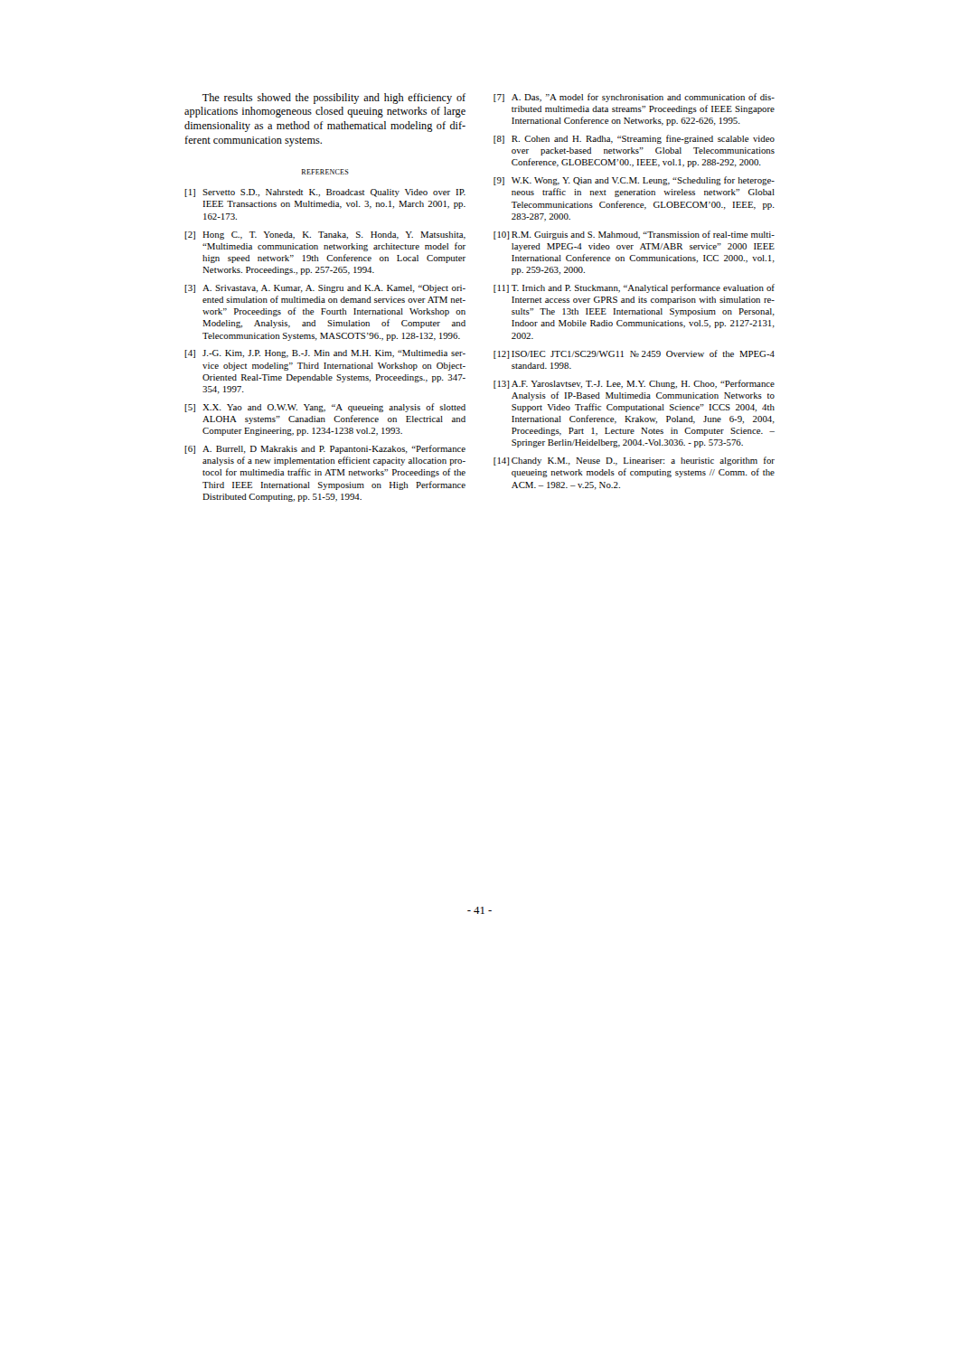The results showed the possibility and high efficiency of applications inhomogeneous closed queuing networks of large dimensionality as a method of mathematical modeling of different communication systems.
References
[1] Servetto S.D., Nahrstedt K., Broadcast Quality Video over IP. IEEE Transactions on Multimedia, vol. 3, no.1, March 2001, pp. 162-173.
[2] Hong C., T. Yoneda, K. Tanaka, S. Honda, Y. Matsushita, “Multimedia communication networking architecture model for hign speed network” 19th Conference on Local Computer Networks. Proceedings., pp. 257-265, 1994.
[3] A. Srivastava, A. Kumar, A. Singru and K.A. Kamel, “Object oriented simulation of multimedia on demand services over ATM network” Proceedings of the Fourth International Workshop on Modeling, Analysis, and Simulation of Computer and Telecommunication Systems, MASCOTS’96., pp. 128-132, 1996.
[4] J.-G. Kim, J.P. Hong, B.-J. Min and M.H. Kim, “Multimedia service object modeling” Third International Workshop on Object-Oriented Real-Time Dependable Systems, Proceedings., pp. 347-354, 1997.
[5] X.X. Yao and O.W.W. Yang, “A queueing analysis of slotted ALOHA systems” Canadian Conference on Electrical and Computer Engineering, pp. 1234-1238 vol.2, 1993.
[6] A. Burrell, D Makrakis and P. Papantoni-Kazakos, “Performance analysis of a new implementation efficient capacity allocation protocol for multimedia traffic in ATM networks” Proceedings of the Third IEEE International Symposium on High Performance Distributed Computing, pp. 51-59, 1994.
[7] A. Das, ”A model for synchronisation and communication of distributed multimedia data streams” Proceedings of IEEE Singapore International Conference on Networks, pp. 622-626, 1995.
[8] R. Cohen and H. Radha, “Streaming fine-grained scalable video over packet-based networks” Global Telecommunications Conference, GLOBECOM’00., IEEE, vol.1, pp. 288-292, 2000.
[9] W.K. Wong, Y. Qian and V.C.M. Leung, “Scheduling for heterogeneous traffic in next generation wireless network” Global Telecommunications Conference, GLOBECOM’00., IEEE, pp. 283-287, 2000.
[10] R.M. Guirguis and S. Mahmoud, “Transmission of real-time multi-layered MPEG-4 video over ATM/ABR service” 2000 IEEE International Conference on Communications, ICC 2000., vol.1, pp. 259-263, 2000.
[11] T. Irnich and P. Stuckmann, “Analytical performance evaluation of Internet access over GPRS and its comparison with simulation results” The 13th IEEE International Symposium on Personal, Indoor and Mobile Radio Communications, vol.5, pp. 2127-2131, 2002.
[12] ISO/IEC JTC1/SC29/WG11 №2459 Overview of the MPEG-4 standard. 1998.
[13] A.F. Yaroslavtsev, T.-J. Lee, M.Y. Chung, H. Choo, “Performance Analysis of IP-Based Multimedia Communication Networks to Support Video Traffic Computational Science” ICCS 2004, 4th International Conference, Krakow, Poland, June 6-9, 2004, Proceedings, Part 1, Lecture Notes in Computer Science. – Springer Berlin/Heidelberg, 2004.-Vol.3036. - pp. 573-576.
[14] Chandy K.M., Neuse D., Lineariser: a heuristic algorithm for queueing network models of computing systems // Comm. of the ACM. – 1982. – v.25, No.2.
- 41 -